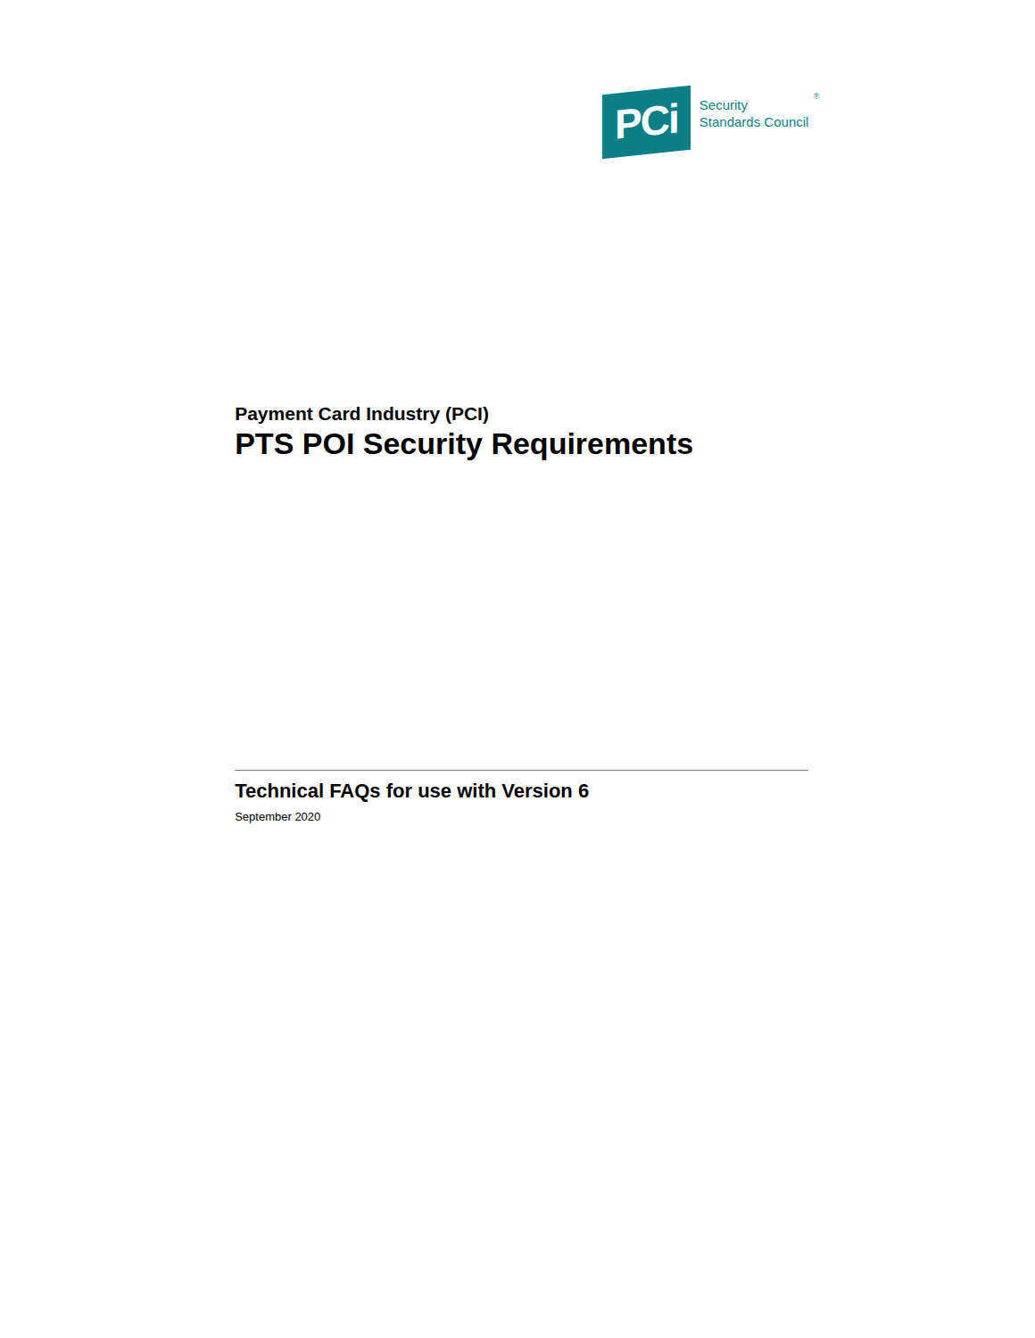PCi
Security
Standards Council®
Payment Card Industry (PCI)
PTS POI Security Requirements
Technical FAQs for use with Version 6
September 2020